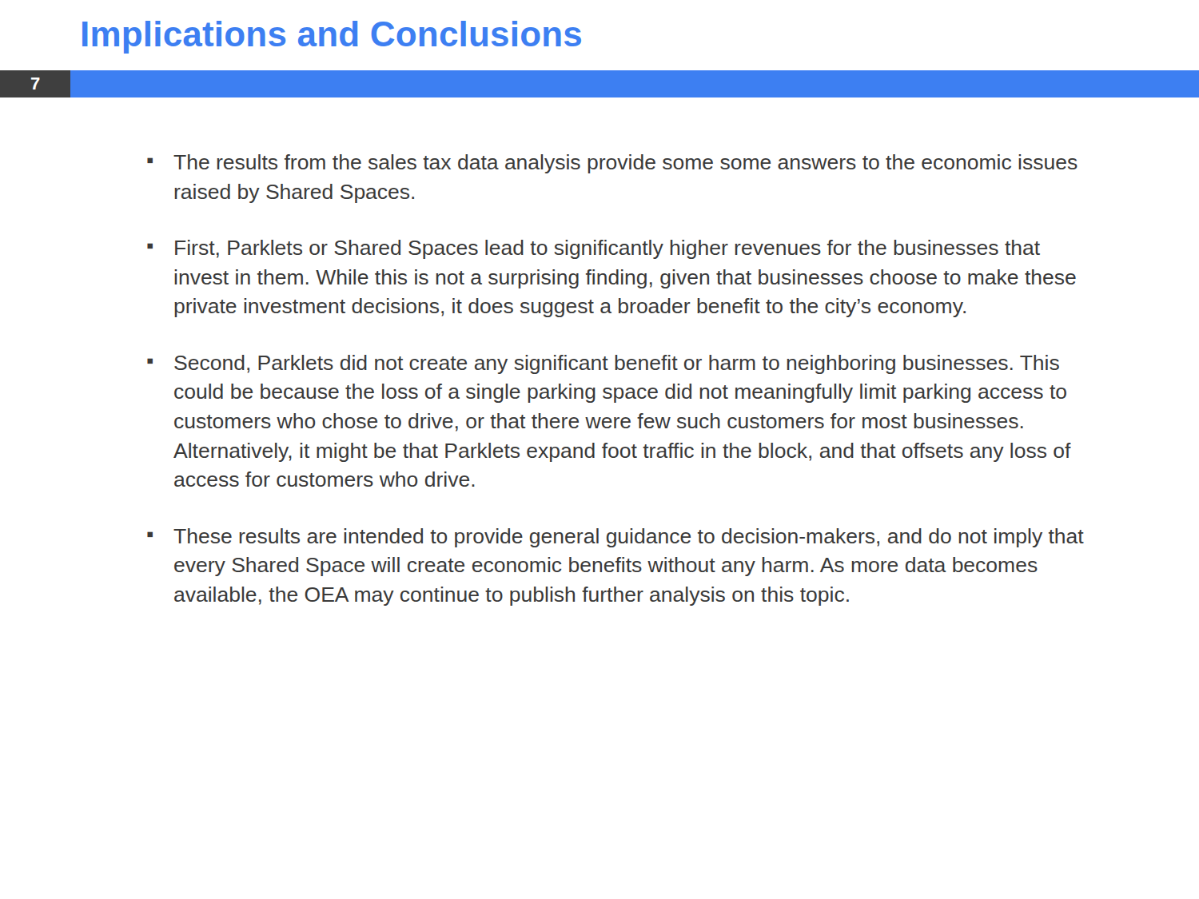Implications and Conclusions
7
The results from the sales tax data analysis provide some some answers to the economic issues raised by Shared Spaces.
First, Parklets or Shared Spaces lead to significantly higher revenues for the businesses that invest in them. While this is not a surprising finding, given that businesses choose to make these private investment decisions, it does suggest a broader benefit to the city’s economy.
Second, Parklets did not create any significant benefit or harm to neighboring businesses. This could be because the loss of a single parking space did not meaningfully limit parking access to customers who chose to drive, or that there were few such customers for most businesses. Alternatively, it might be that Parklets expand foot traffic in the block, and that offsets any loss of access for customers who drive.
These results are intended to provide general guidance to decision-makers, and do not imply that every Shared Space will create economic benefits without any harm. As more data becomes available, the OEA may continue to publish further analysis on this topic.